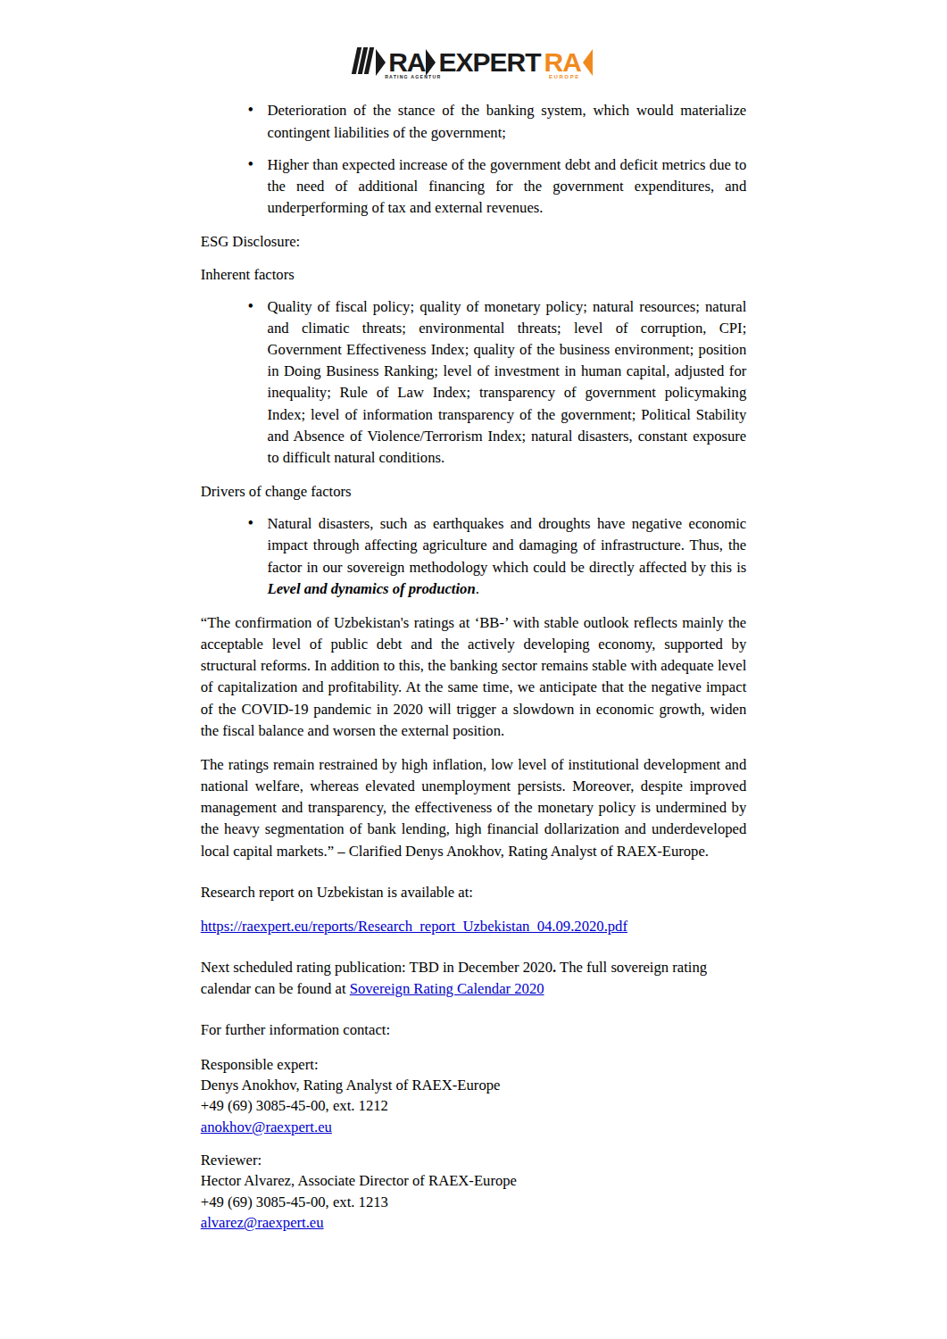RA EXPERT RA RATING AGENTUR EUROPE
Deterioration of the stance of the banking system, which would materialize contingent liabilities of the government;
Higher than expected increase of the government debt and deficit metrics due to the need of additional financing for the government expenditures, and underperforming of tax and external revenues.
ESG Disclosure:
Inherent factors
Quality of fiscal policy; quality of monetary policy; natural resources; natural and climatic threats; environmental threats; level of corruption, CPI; Government Effectiveness Index; quality of the business environment; position in Doing Business Ranking; level of investment in human capital, adjusted for inequality; Rule of Law Index; transparency of government policymaking Index; level of information transparency of the government; Political Stability and Absence of Violence/Terrorism Index; natural disasters, constant exposure to difficult natural conditions.
Drivers of change factors
Natural disasters, such as earthquakes and droughts have negative economic impact through affecting agriculture and damaging of infrastructure. Thus, the factor in our sovereign methodology which could be directly affected by this is Level and dynamics of production.
“The confirmation of Uzbekistan's ratings at ‘BB-’ with stable outlook reflects mainly the acceptable level of public debt and the actively developing economy, supported by structural reforms. In addition to this, the banking sector remains stable with adequate level of capitalization and profitability. At the same time, we anticipate that the negative impact of the COVID-19 pandemic in 2020 will trigger a slowdown in economic growth, widen the fiscal balance and worsen the external position.
The ratings remain restrained by high inflation, low level of institutional development and national welfare, whereas elevated unemployment persists. Moreover, despite improved management and transparency, the effectiveness of the monetary policy is undermined by the heavy segmentation of bank lending, high financial dollarization and underdeveloped local capital markets.” – Clarified Denys Anokhov, Rating Analyst of RAEX-Europe.
Research report on Uzbekistan is available at:
https://raexpert.eu/reports/Research_report_Uzbekistan_04.09.2020.pdf
Next scheduled rating publication: TBD in December 2020. The full sovereign rating calendar can be found at Sovereign Rating Calendar 2020
For further information contact:
Responsible expert:
Denys Anokhov, Rating Analyst of RAEX-Europe
+49 (69) 3085-45-00, ext. 1212
anokhov@raexpert.eu
Reviewer:
Hector Alvarez, Associate Director of RAEX-Europe
+49 (69) 3085-45-00, ext. 1213
alvarez@raexpert.eu